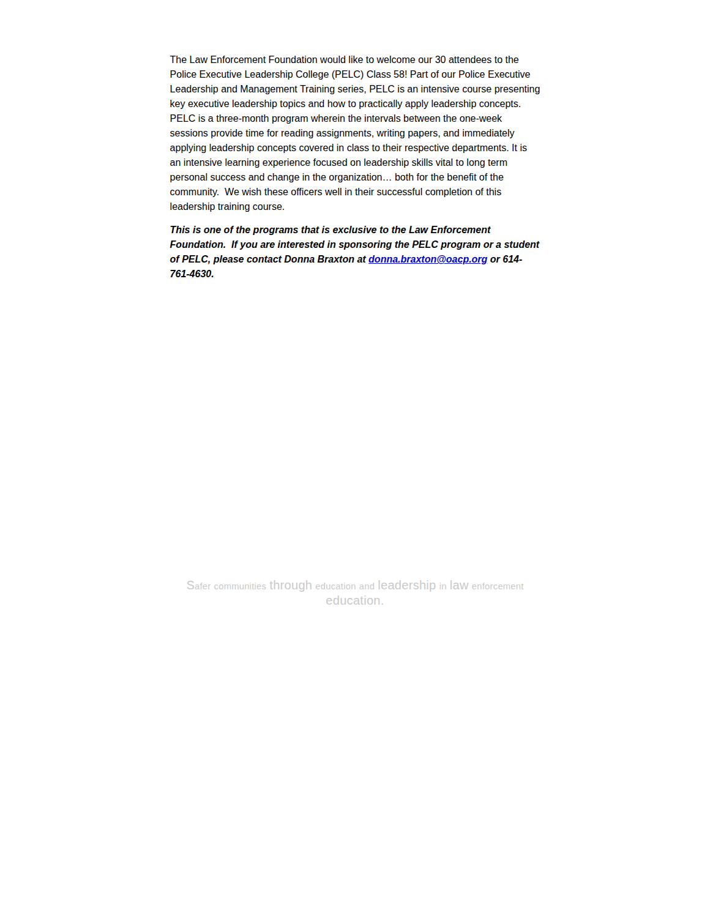The Law Enforcement Foundation would like to welcome our 30 attendees to the Police Executive Leadership College (PELC) Class 58! Part of our Police Executive Leadership and Management Training series, PELC is an intensive course presenting key executive leadership topics and how to practically apply leadership concepts. PELC is a three-month program wherein the intervals between the one-week sessions provide time for reading assignments, writing papers, and immediately applying leadership concepts covered in class to their respective departments. It is an intensive learning experience focused on leadership skills vital to long term personal success and change in the organization… both for the benefit of the community. We wish these officers well in their successful completion of this leadership training course.
This is one of the programs that is exclusive to the Law Enforcement Foundation. If you are interested in sponsoring the PELC program or a student of PELC, please contact Donna Braxton at donna.braxton@oacp.org or 614-761-4630.
Safer communities through education and leadership in law enforcement
education.